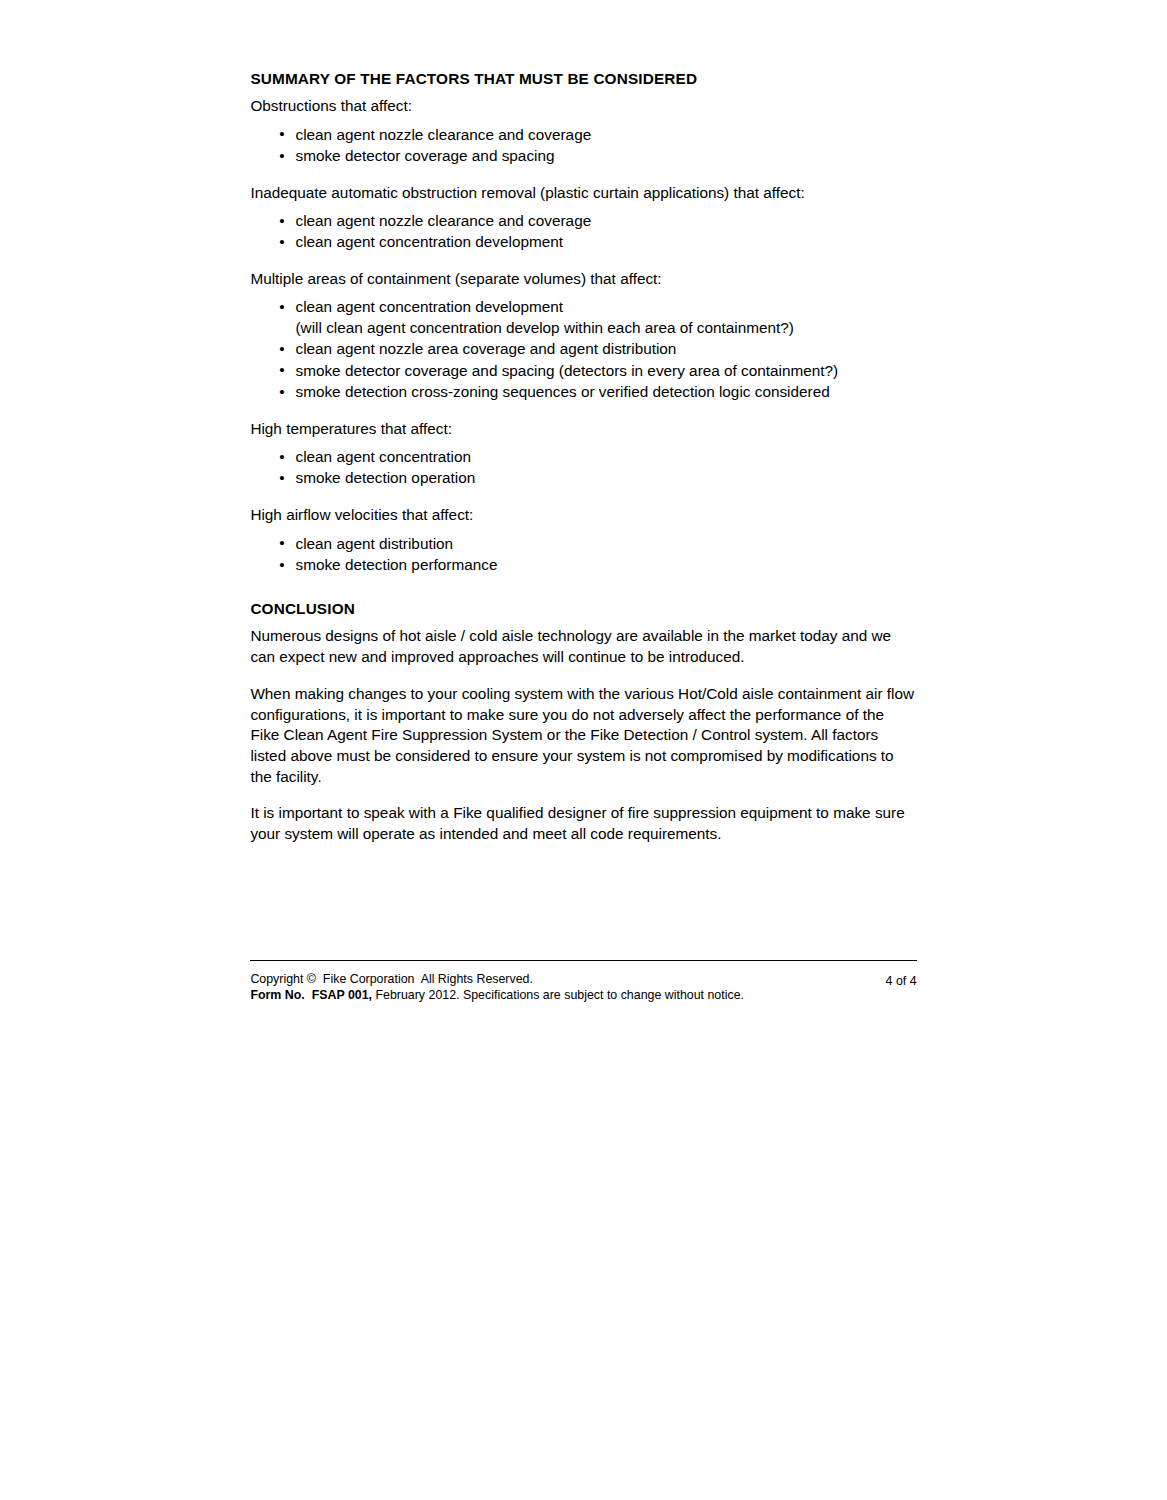SUMMARY OF THE FACTORS THAT MUST BE CONSIDERED
Obstructions that affect:
clean agent nozzle clearance and coverage
smoke detector coverage and spacing
Inadequate automatic obstruction removal (plastic curtain applications) that affect:
clean agent nozzle clearance and coverage
clean agent concentration development
Multiple areas of containment (separate volumes) that affect:
clean agent concentration development(will clean agent concentration develop within each area of containment?)
clean agent nozzle area coverage and agent distribution
smoke detector coverage and spacing (detectors in every area of containment?)
smoke detection cross-zoning sequences or verified detection logic considered
High temperatures that affect:
clean agent concentration
smoke detection operation
High airflow velocities that affect:
clean agent distribution
smoke detection performance
CONCLUSION
Numerous designs of hot aisle / cold aisle technology are available in the market today and we can expect new and improved approaches will continue to be introduced.
When making changes to your cooling system with the various Hot/Cold aisle containment air flow configurations, it is important to make sure you do not adversely affect the performance of the Fike Clean Agent Fire Suppression System or the Fike Detection / Control system. All factors listed above must be considered to ensure your system is not compromised by modifications to the facility.
It is important to speak with a Fike qualified designer of fire suppression equipment to make sure your system will operate as intended and meet all code requirements.
Copyright © Fike Corporation All Rights Reserved.
Form No. FSAP 001, February 2012. Specifications are subject to change without notice.
4 of 4